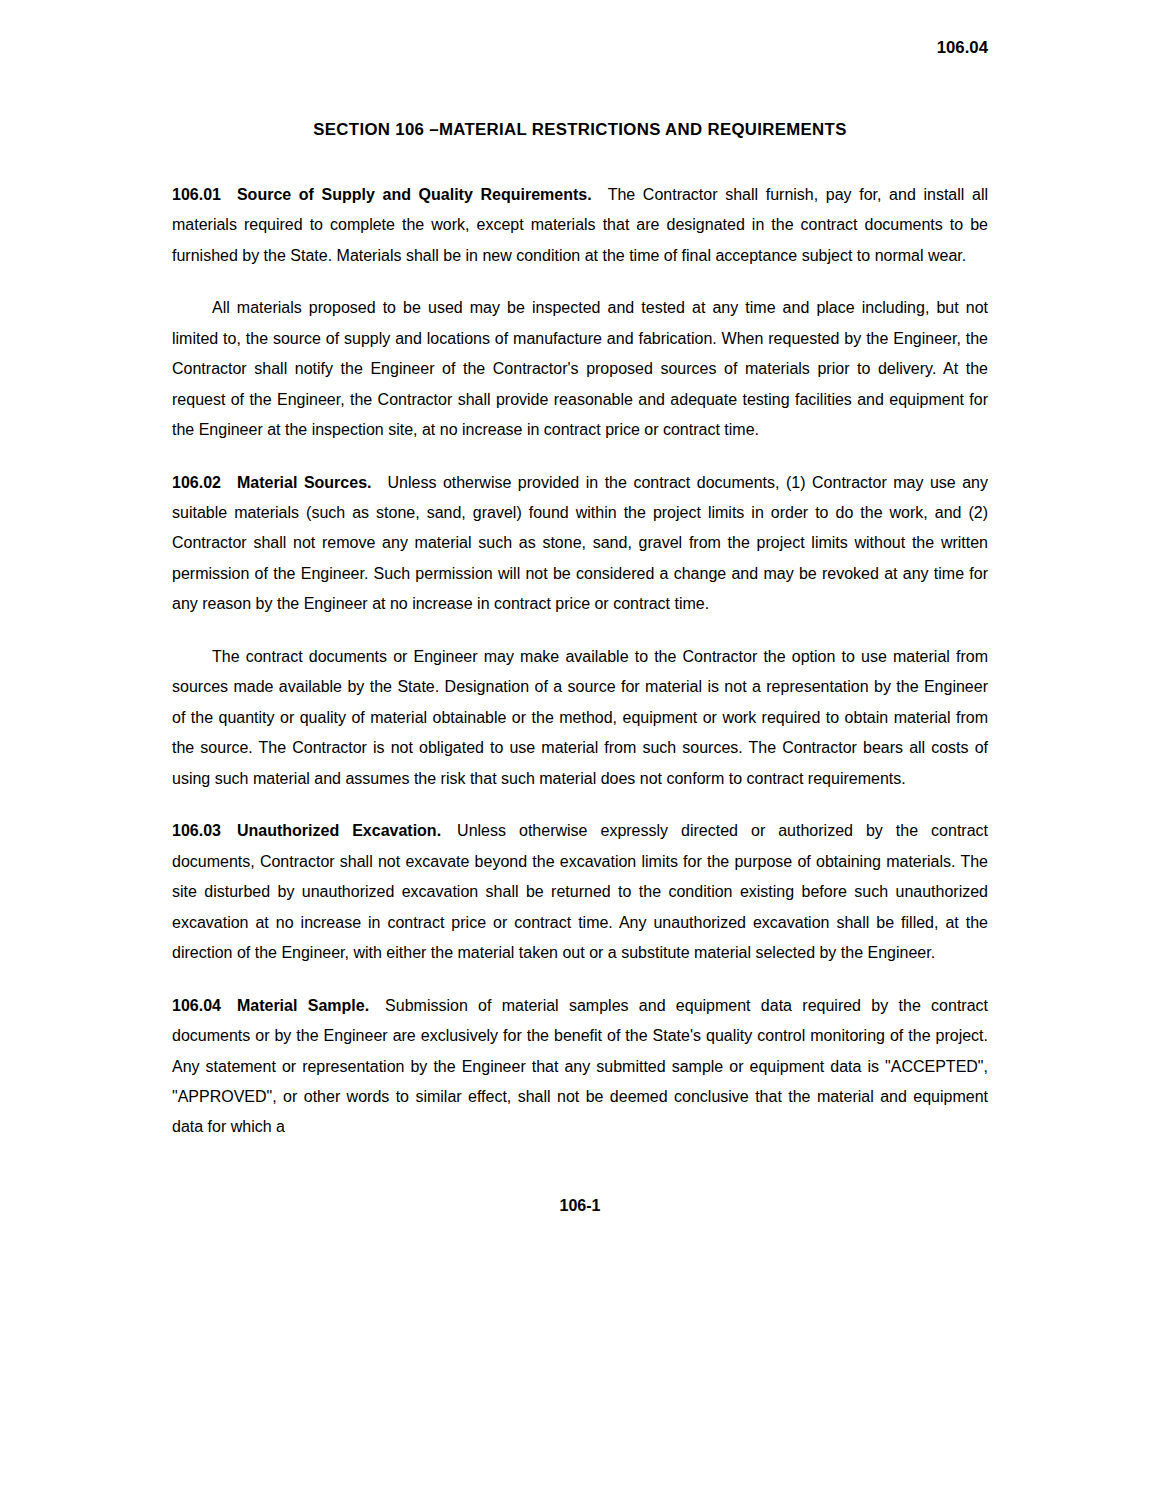106.04
SECTION 106 –MATERIAL RESTRICTIONS AND REQUIREMENTS
106.01 Source of Supply and Quality Requirements. The Contractor shall furnish, pay for, and install all materials required to complete the work, except materials that are designated in the contract documents to be furnished by the State. Materials shall be in new condition at the time of final acceptance subject to normal wear.
All materials proposed to be used may be inspected and tested at any time and place including, but not limited to, the source of supply and locations of manufacture and fabrication. When requested by the Engineer, the Contractor shall notify the Engineer of the Contractor's proposed sources of materials prior to delivery. At the request of the Engineer, the Contractor shall provide reasonable and adequate testing facilities and equipment for the Engineer at the inspection site, at no increase in contract price or contract time.
106.02 Material Sources. Unless otherwise provided in the contract documents, (1) Contractor may use any suitable materials (such as stone, sand, gravel) found within the project limits in order to do the work, and (2) Contractor shall not remove any material such as stone, sand, gravel from the project limits without the written permission of the Engineer. Such permission will not be considered a change and may be revoked at any time for any reason by the Engineer at no increase in contract price or contract time.
The contract documents or Engineer may make available to the Contractor the option to use material from sources made available by the State. Designation of a source for material is not a representation by the Engineer of the quantity or quality of material obtainable or the method, equipment or work required to obtain material from the source. The Contractor is not obligated to use material from such sources. The Contractor bears all costs of using such material and assumes the risk that such material does not conform to contract requirements.
106.03 Unauthorized Excavation. Unless otherwise expressly directed or authorized by the contract documents, Contractor shall not excavate beyond the excavation limits for the purpose of obtaining materials. The site disturbed by unauthorized excavation shall be returned to the condition existing before such unauthorized excavation at no increase in contract price or contract time. Any unauthorized excavation shall be filled, at the direction of the Engineer, with either the material taken out or a substitute material selected by the Engineer.
106.04 Material Sample. Submission of material samples and equipment data required by the contract documents or by the Engineer are exclusively for the benefit of the State's quality control monitoring of the project. Any statement or representation by the Engineer that any submitted sample or equipment data is "ACCEPTED", "APPROVED", or other words to similar effect, shall not be deemed conclusive that the material and equipment data for which a
106-1